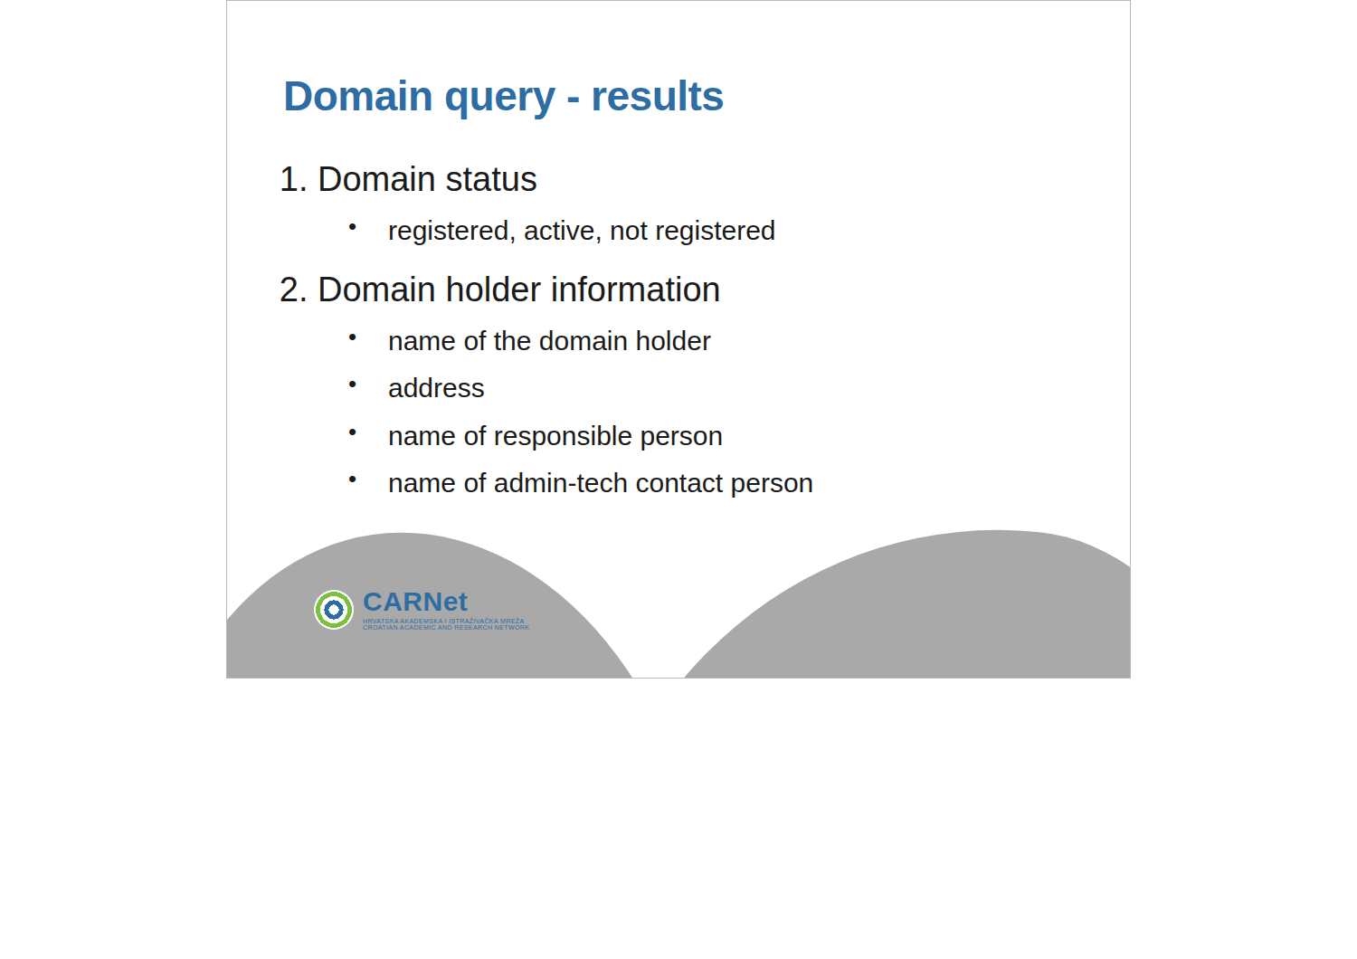Domain query - results
Domain status
registered, active, not registered
Domain holder information
name of the domain holder
address
name of responsible person
name of admin-tech contact person
CARNet
Hrvatska akademska i istraživačka mreža
Croatian Academic and Research Network